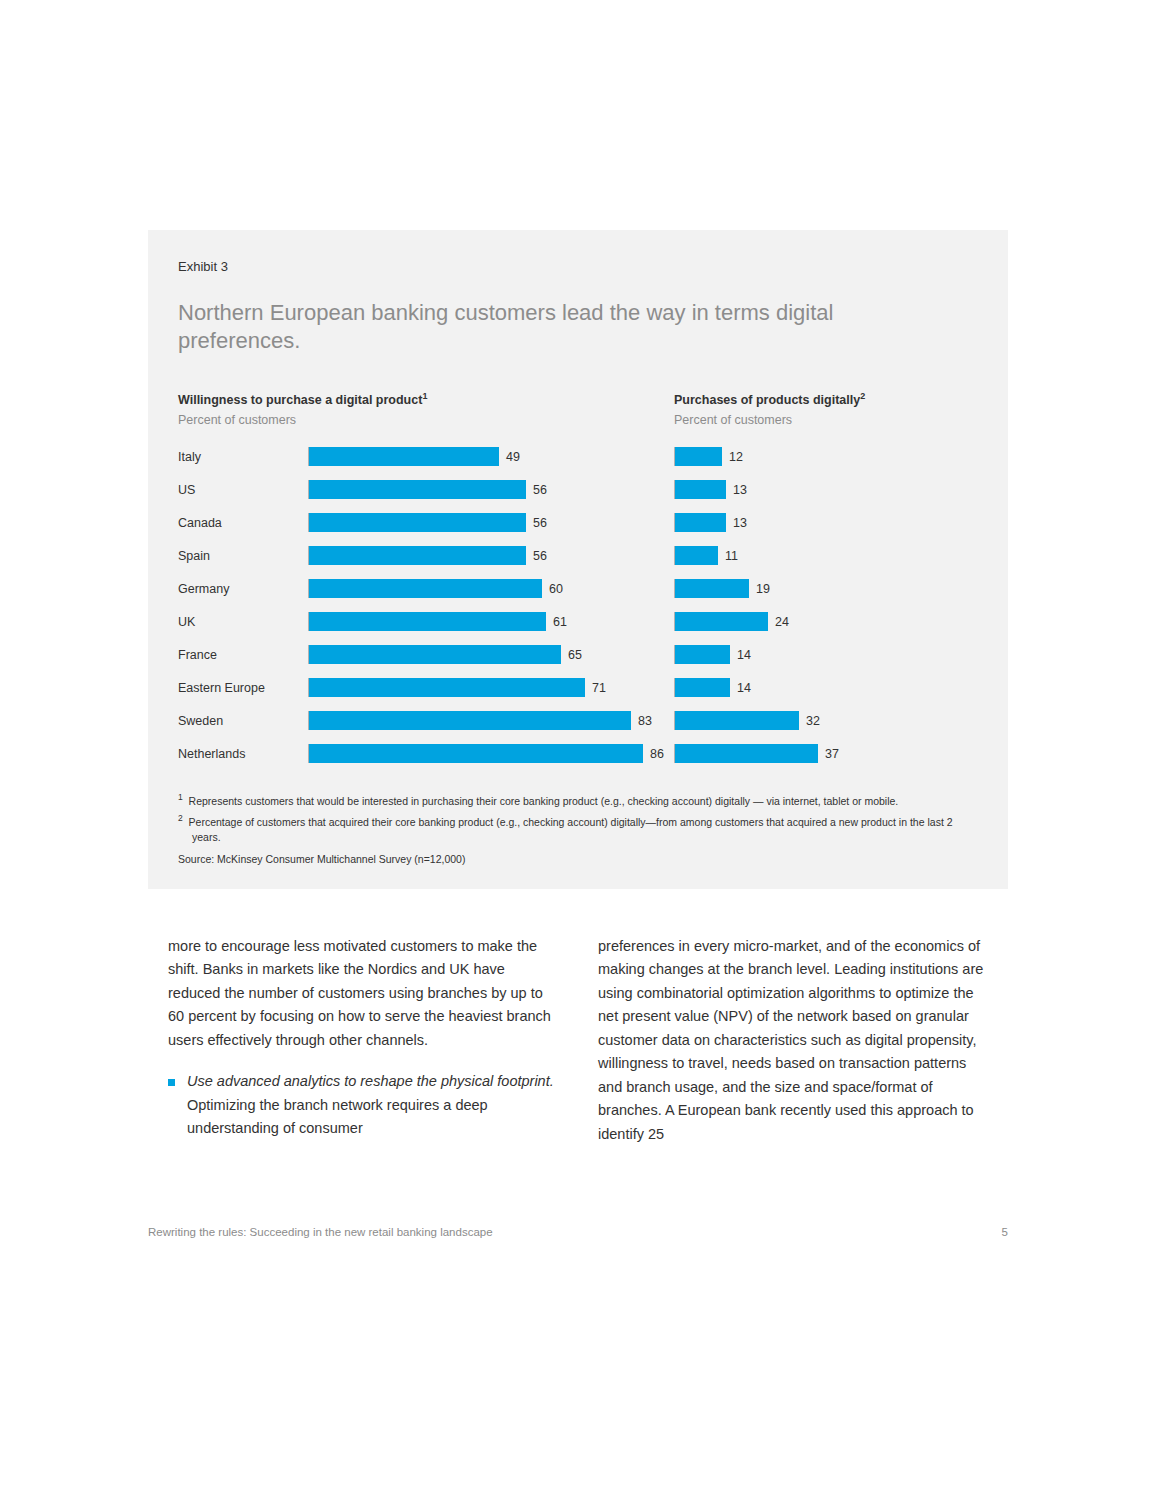Exhibit 3
Northern European banking customers lead the way in terms digital preferences.
Willingness to purchase a digital product1
Percent of customers
| Italy | 49 |
| US | 56 |
| Canada | 56 |
| Spain | 56 |
| Germany | 60 |
| UK | 61 |
| France | 65 |
| Eastern Europe | 71 |
| Sweden | 83 |
| Netherlands | 86 |
Purchases of products digitally2
Percent of customers
| 12 |
| 13 |
| 13 |
| 11 |
| 19 |
| 24 |
| 14 |
| 14 |
| 32 |
| 37 |
1 Represents customers that would be interested in purchasing their core banking product (e.g., checking account) digitally — via internet, tablet or mobile.
2 Percentage of customers that acquired their core banking product (e.g., checking account) digitally—from among customers that acquired a new product in the last 2 years.
Source: McKinsey Consumer Multichannel Survey (n=12,000)
more to encourage less motivated customers to make the shift. Banks in markets like the Nordics and UK have reduced the number of customers using branches by up to 60 percent by focusing on how to serve the heaviest branch users effectively through other channels.
Use advanced analytics to reshape the physical footprint. Optimizing the branch network requires a deep understanding of consumer
preferences in every micro-market, and of the economics of making changes at the branch level. Leading institutions are using combinatorial optimization algorithms to optimize the net present value (NPV) of the network based on granular customer data on characteristics such as digital propensity, willingness to travel, needs based on transaction patterns and branch usage, and the size and space/format of branches. A European bank recently used this approach to identify 25
Rewriting the rules: Succeeding in the new retail banking landscape
5